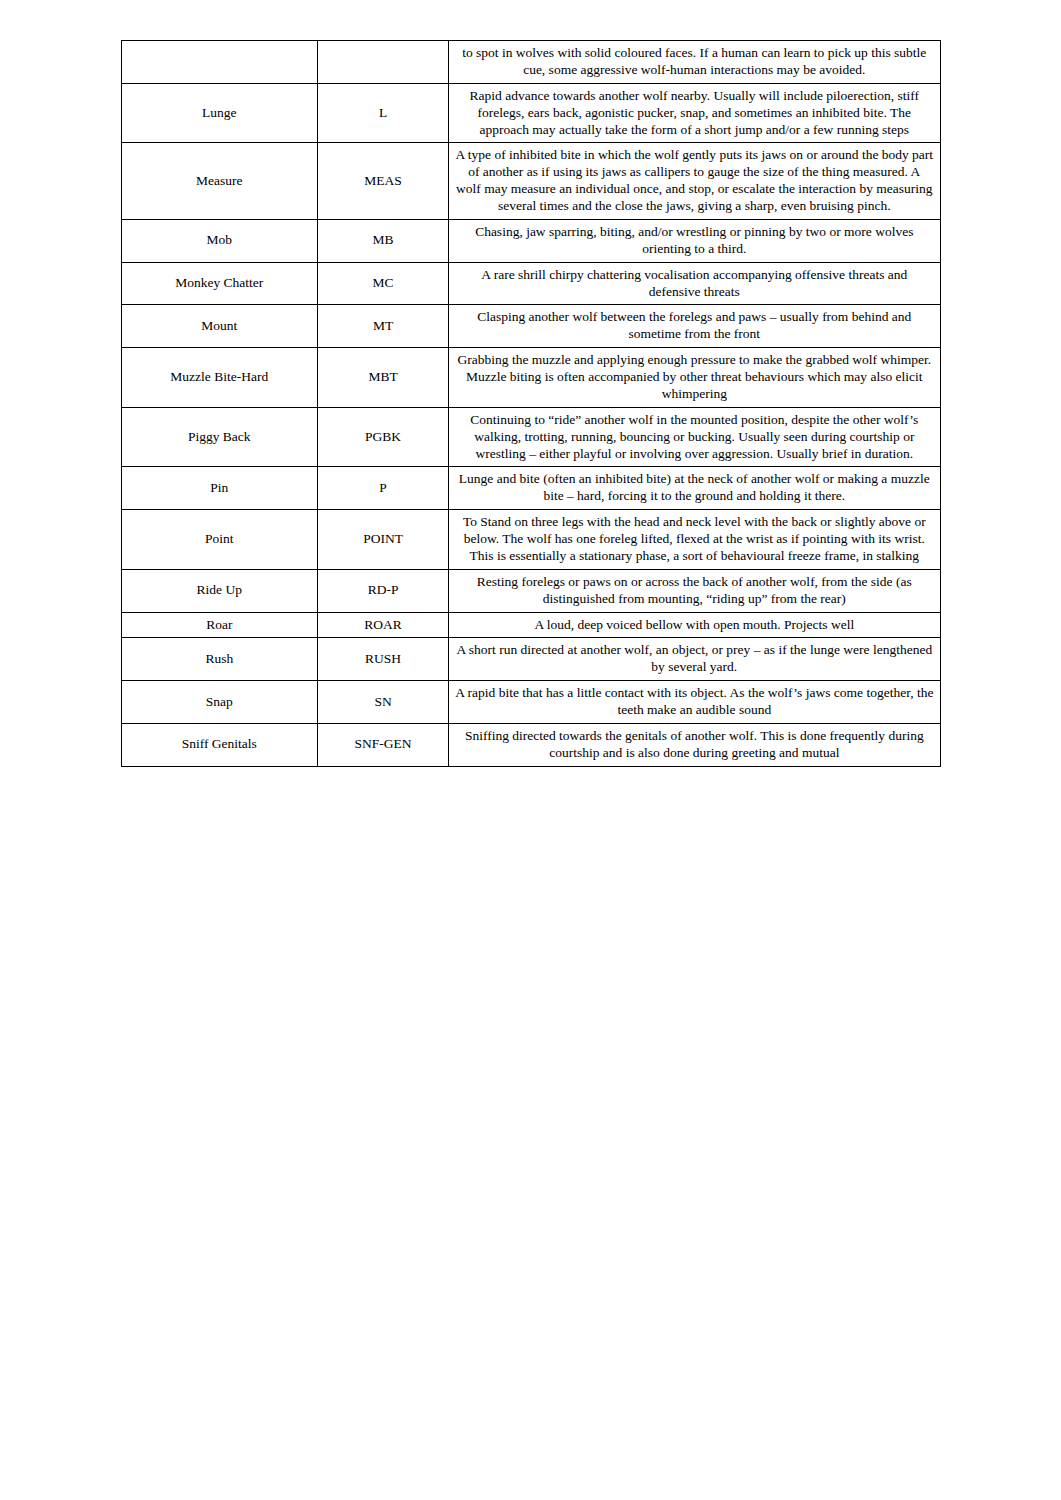| | | to spot in wolves with solid coloured faces. If a human can learn to pick up this subtle cue, some aggressive wolf-human interactions may be avoided. |
| Lunge | L | Rapid advance towards another wolf nearby. Usually will include piloerection, stiff forelegs, ears back, agonistic pucker, snap, and sometimes an inhibited bite. The approach may actually take the form of a short jump and/or a few running steps |
| Measure | MEAS | A type of inhibited bite in which the wolf gently puts its jaws on or around the body part of another as if using its jaws as callipers to gauge the size of the thing measured. A wolf may measure an individual once, and stop, or escalate the interaction by measuring several times and the close the jaws, giving a sharp, even bruising pinch. |
| Mob | MB | Chasing, jaw sparring, biting, and/or wrestling or pinning by two or more wolves orienting to a third. |
| Monkey Chatter | MC | A rare shrill chirpy chattering vocalisation accompanying offensive threats and defensive threats |
| Mount | MT | Clasping another wolf between the forelegs and paws – usually from behind and sometime from the front |
| Muzzle Bite-Hard | MBT | Grabbing the muzzle and applying enough pressure to make the grabbed wolf whimper. Muzzle biting is often accompanied by other threat behaviours which may also elicit whimpering |
| Piggy Back | PGBK | Continuing to “ride” another wolf in the mounted position, despite the other wolf’s walking, trotting, running, bouncing or bucking. Usually seen during courtship or wrestling – either playful or involving over aggression. Usually brief in duration. |
| Pin | P | Lunge and bite (often an inhibited bite) at the neck of another wolf or making a muzzle bite – hard, forcing it to the ground and holding it there. |
| Point | POINT | To Stand on three legs with the head and neck level with the back or slightly above or below. The wolf has one foreleg lifted, flexed at the wrist as if pointing with its wrist. This is essentially a stationary phase, a sort of behavioural freeze frame, in stalking |
| Ride Up | RD-P | Resting forelegs or paws on or across the back of another wolf, from the side (as distinguished from mounting, “riding up” from the rear) |
| Roar | ROAR | A loud, deep voiced bellow with open mouth. Projects well |
| Rush | RUSH | A short run directed at another wolf, an object, or prey – as if the lunge were lengthened by several yard. |
| Snap | SN | A rapid bite that has a little contact with its object. As the wolf’s jaws come together, the teeth make an audible sound |
| Sniff Genitals | SNF-GEN | Sniffing directed towards the genitals of another wolf. This is done frequently during courtship and is also done during greeting and mutual |